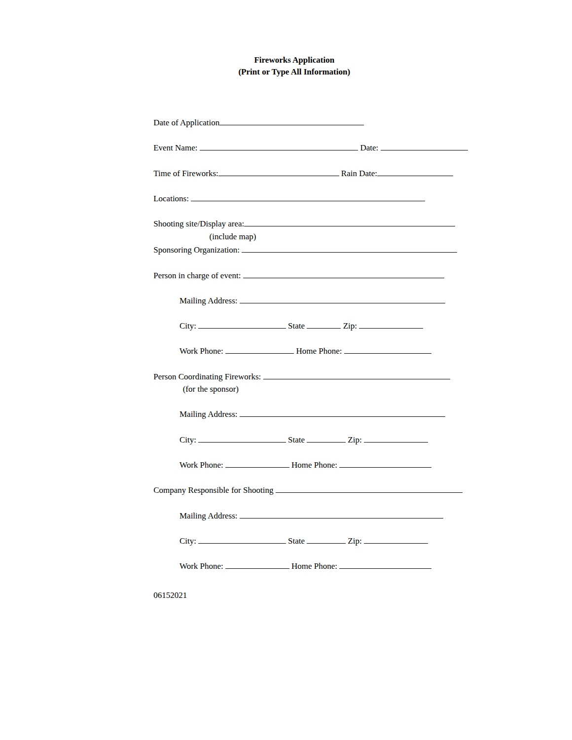Fireworks Application (Print or Type All Information)
Date of Application
Event Name: Date:
Time of Fireworks: Rain Date:
Locations:
Shooting site/Display area:
(include map)
Sponsoring Organization:
Person in charge of event:
Mailing Address:
City: State Zip:
Work Phone: Home Phone:
Person Coordinating Fireworks:
(for the sponsor)
Mailing Address:
City: State Zip:
Work Phone: Home Phone:
Company Responsible for Shooting
Mailing Address:
City: State Zip:
Work Phone: Home Phone:
06152021